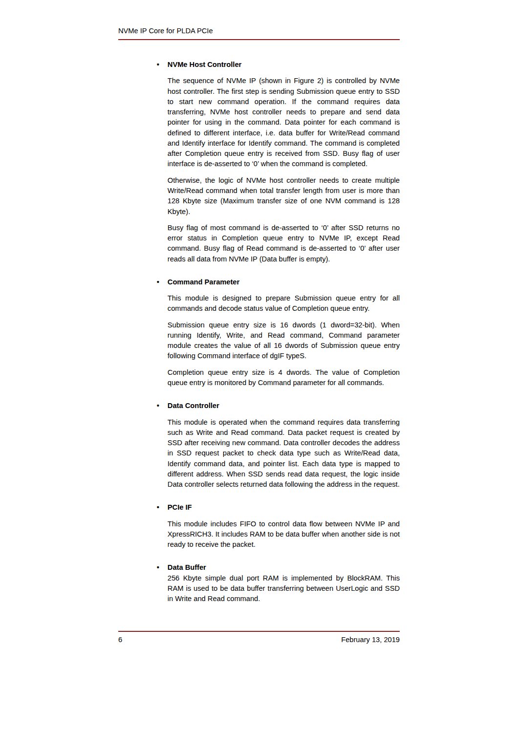NVMe IP Core for PLDA PCIe
NVMe Host Controller
The sequence of NVMe IP (shown in Figure 2) is controlled by NVMe host controller. The first step is sending Submission queue entry to SSD to start new command operation. If the command requires data transferring, NVMe host controller needs to prepare and send data pointer for using in the command. Data pointer for each command is defined to different interface, i.e. data buffer for Write/Read command and Identify interface for Identify command. The command is completed after Completion queue entry is received from SSD. Busy flag of user interface is de-asserted to ‘0’ when the command is completed.
Otherwise, the logic of NVMe host controller needs to create multiple Write/Read command when total transfer length from user is more than 128 Kbyte size (Maximum transfer size of one NVM command is 128 Kbyte).
Busy flag of most command is de-asserted to ‘0’ after SSD returns no error status in Completion queue entry to NVMe IP, except Read command. Busy flag of Read command is de-asserted to ‘0’ after user reads all data from NVMe IP (Data buffer is empty).
Command Parameter
This module is designed to prepare Submission queue entry for all commands and decode status value of Completion queue entry.
Submission queue entry size is 16 dwords (1 dword=32-bit). When running Identify, Write, and Read command, Command parameter module creates the value of all 16 dwords of Submission queue entry following Command interface of dgIF typeS.
Completion queue entry size is 4 dwords. The value of Completion queue entry is monitored by Command parameter for all commands.
Data Controller
This module is operated when the command requires data transferring such as Write and Read command. Data packet request is created by SSD after receiving new command. Data controller decodes the address in SSD request packet to check data type such as Write/Read data, Identify command data, and pointer list. Each data type is mapped to different address. When SSD sends read data request, the logic inside Data controller selects returned data following the address in the request.
PCIe IF
This module includes FIFO to control data flow between NVMe IP and XpressRICH3. It includes RAM to be data buffer when another side is not ready to receive the packet.
Data Buffer
256 Kbyte simple dual port RAM is implemented by BlockRAM. This RAM is used to be data buffer transferring between UserLogic and SSD in Write and Read command.
6 February 13, 2019